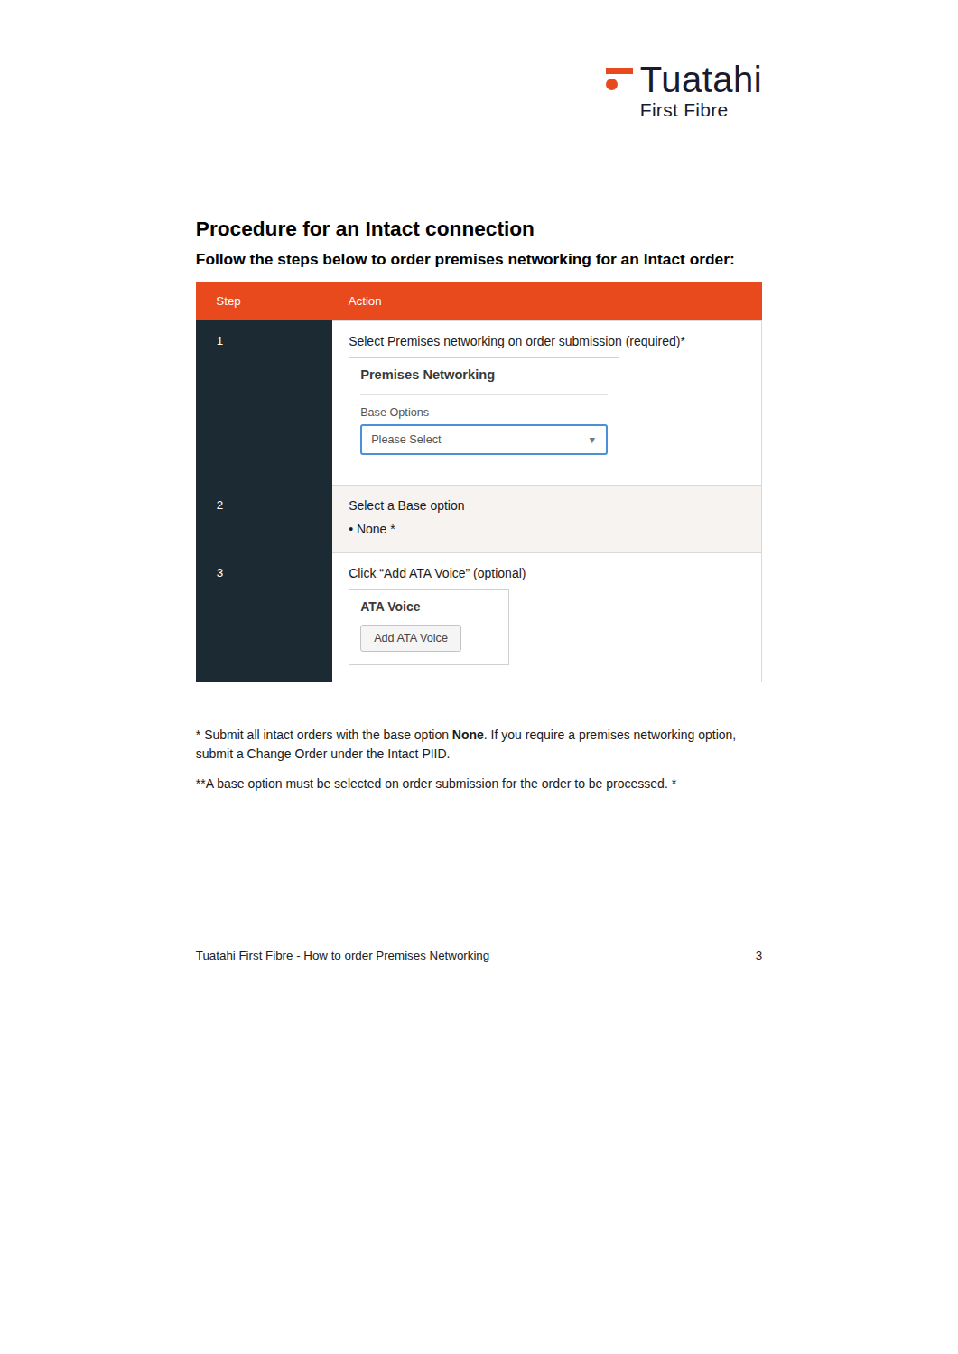Tuatahi
First Fibre
Procedure for an Intact connection
Follow the steps below to order premises networking for an Intact order:
| Step | Action |
| --- | --- |
| 1 | Select Premises networking on order submission (required)* Premises Networking Base Options Please Select ▼ |
| 2 | Select a Base option • None * |
| 3 | Click “Add ATA Voice” (optional) ATA Voice Add ATA Voice |
* Submit all intact orders with the base option None. If you require a premises networking option, submit a Change Order under the Intact PIID.
**A base option must be selected on order submission for the order to be processed. *
Tuatahi First Fibre - How to order Premises Networking
3